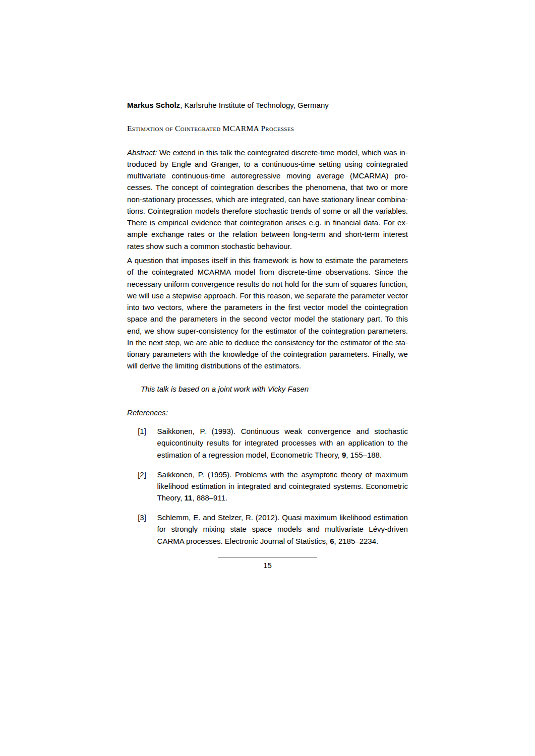Markus Scholz, Karlsruhe Institute of Technology, Germany
Estimation of Cointegrated MCARMA Processes
Abstract: We extend in this talk the cointegrated discrete-time model, which was introduced by Engle and Granger, to a continuous-time setting using cointegrated multivariate continuous-time autoregressive moving average (MCARMA) processes. The concept of cointegration describes the phenomena, that two or more non-stationary processes, which are integrated, can have stationary linear combinations. Cointegration models therefore stochastic trends of some or all the variables. There is empirical evidence that cointegration arises e.g. in financial data. For example exchange rates or the relation between long-term and short-term interest rates show such a common stochastic behaviour.
A question that imposes itself in this framework is how to estimate the parameters of the cointegrated MCARMA model from discrete-time observations. Since the necessary uniform convergence results do not hold for the sum of squares function, we will use a stepwise approach. For this reason, we separate the parameter vector into two vectors, where the parameters in the first vector model the cointegration space and the parameters in the second vector model the stationary part. To this end, we show super-consistency for the estimator of the cointegration parameters. In the next step, we are able to deduce the consistency for the estimator of the stationary parameters with the knowledge of the cointegration parameters. Finally, we will derive the limiting distributions of the estimators.
This talk is based on a joint work with Vicky Fasen
References:
[1] Saikkonen, P. (1993). Continuous weak convergence and stochastic equicontinuity results for integrated processes with an application to the estimation of a regression model, Econometric Theory, 9, 155–188.
[2] Saikkonen, P. (1995). Problems with the asymptotic theory of maximum likelihood estimation in integrated and cointegrated systems. Econometric Theory, 11, 888–911.
[3] Schlemm, E. and Stelzer, R. (2012). Quasi maximum likelihood estimation for strongly mixing state space models and multivariate Lévy-driven CARMA processes. Electronic Journal of Statistics, 6, 2185–2234.
15